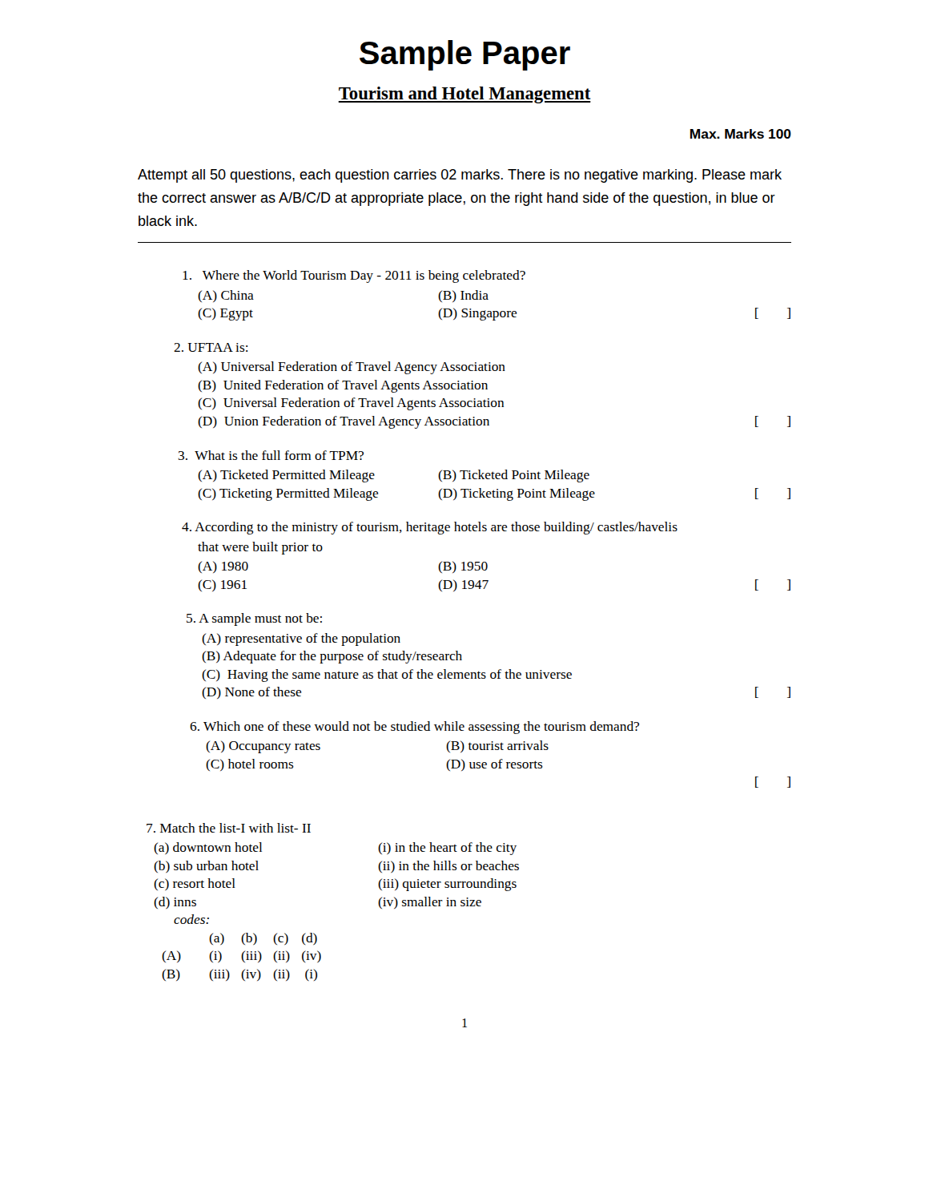Sample Paper
Tourism and Hotel Management
Max. Marks 100
Attempt all 50 questions, each question carries 02 marks. There is no negative marking. Please mark the correct answer as A/B/C/D at appropriate place, on the right hand side of the question, in blue or black ink.
1. Where the World Tourism Day - 2011 is being celebrated?
| (A) China | (B) India | |
| (C) Egypt | (D) Singapore | [ ] |
2. UFTAA is:
| (A) Universal Federation of Travel Agency Association | |
| (B) United Federation of Travel Agents Association | |
| (C) Universal Federation of Travel Agents Association | |
| (D) Union Federation of Travel Agency Association | [ ] |
3. What is the full form of TPM?
| (A) Ticketed Permitted Mileage | (B) Ticketed Point Mileage | |
| (C) Ticketing Permitted Mileage | (D) Ticketing Point Mileage | [ ] |
4. According to the ministry of tourism, heritage hotels are those building/ castles/havelis
that were built prior to
| (A) 1980 | (B) 1950 | |
| (C) 1961 | (D) 1947 | [ ] |
5. A sample must not be:
| (A) representative of the population | |
| (B) Adequate for the purpose of study/research | |
| (C) Having the same nature as that of the elements of the universe | |
| (D) None of these | [ ] |
6. Which one of these would not be studied while assessing the tourism demand?
| (A) Occupancy rates | (B) tourist arrivals | |
| (C) hotel rooms | (D) use of resorts | |
| | | [ ] |
7. Match the list-I with list- II
| (a) downtown hotel | (i) in the heart of the city |
| (b) sub urban hotel | (ii) in the hills or beaches |
| (c) resort hotel | (iii) quieter surroundings |
| (d) inns | (iv) smaller in size |
codes:
| | (a) | (b) | (c) | (d) |
| (A) | (i) | (iii) | (ii) | (iv) |
| (B) | (iii) | (iv) | (ii) | (i) |
1